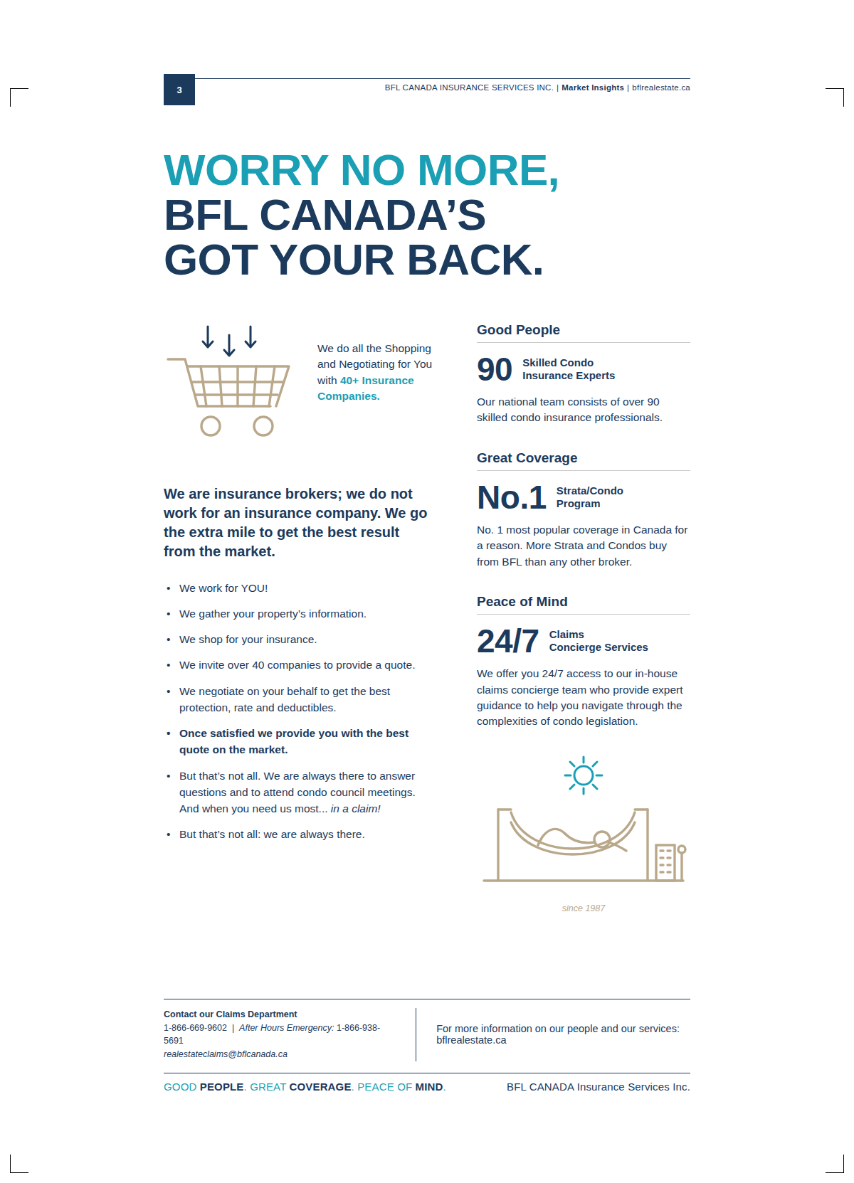3
BFL CANADA INSURANCE SERVICES INC.|Market Insights|bflrealestate.ca
Worry no more,
BFL Canada’s
got your back.
We do all the Shopping and Negotiating for You with 40+ Insurance Companies.
We are insurance brokers; we do not work for an insurance company. We go the extra mile to get the best result from the market.
We work for YOU!
We gather your property’s information.
We shop for your insurance.
We invite over 40 companies to provide a quote.
We negotiate on your behalf to get the best protection, rate and deductibles.
Once satisfied we provide you with the best quote on the market.
But that’s not all. We are always there to answer questions and to attend condo council meetings. And when you need us most... in a claim!
But that’s not all: we are always there.
Good People
90
Skilled Condo
Insurance Experts
Our national team consists of over 90 skilled condo insurance professionals.
Great Coverage
No.1
Strata/Condo
Program
No. 1 most popular coverage in Canada for a reason. More Strata and Condos buy from BFL than any other broker.
Peace of Mind
24/7
Claims
Concierge Services
We offer you 24/7 access to our in-house claims concierge team who provide expert guidance to help you navigate through the complexities of condo legislation.
since 1987
Contact our Claims Department
1-866-669-9602 | After Hours Emergency: 1-866-938-5691
realestateclaims@bflcanada.ca
For more information on our people and our services: bflrealestate.ca
GOOD PEOPLE. GREAT COVERAGE. PEACE OF MIND.
BFL CANADA Insurance Services Inc.